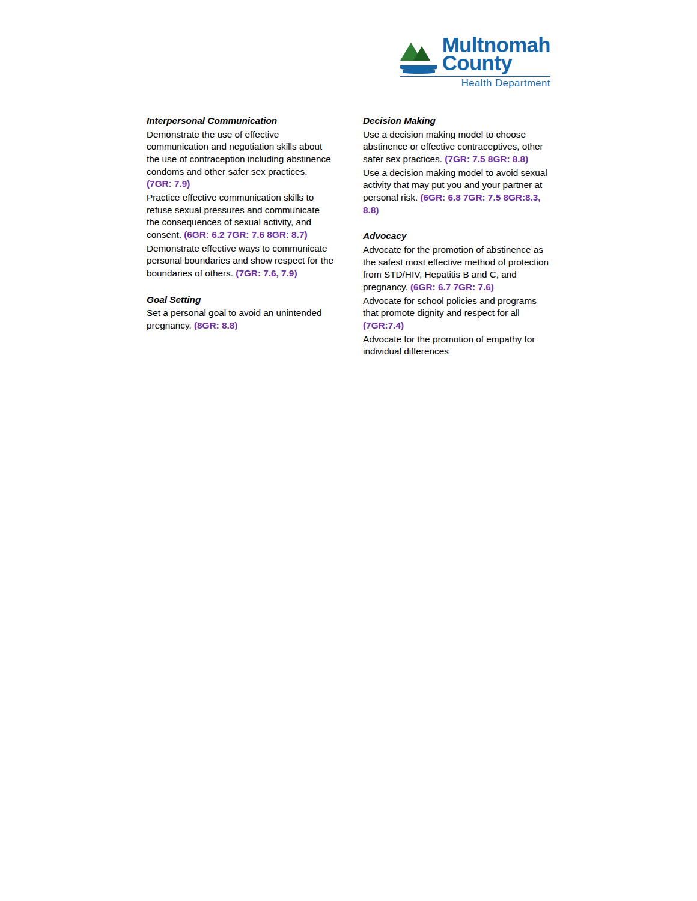MultnomahCounty
Health Department
Interpersonal Communication
Demonstrate the use of effective communication and negotiation skills about the use of contraception including abstinence condoms and other safer sex practices. (7GR: 7.9)
Practice effective communication skills to refuse sexual pressures and communicate the consequences of sexual activity, and consent. (6GR: 6.2 7GR: 7.6 8GR: 8.7)
Demonstrate effective ways to communicate personal boundaries and show respect for the boundaries of others. (7GR: 7.6, 7.9)
Goal Setting
Set a personal goal to avoid an unintended pregnancy. (8GR: 8.8)
Decision Making
Use a decision making model to choose abstinence or effective contraceptives, other safer sex practices. (7GR: 7.5 8GR: 8.8)
Use a decision making model to avoid sexual activity that may put you and your partner at personal risk. (6GR: 6.8 7GR: 7.5 8GR:8.3, 8.8)
Advocacy
Advocate for the promotion of abstinence as the safest most effective method of protection from STD/HIV, Hepatitis B and C, and pregnancy. (6GR: 6.7 7GR: 7.6)
Advocate for school policies and programs that promote dignity and respect for all (7GR:7.4)
Advocate for the promotion of empathy for individual differences